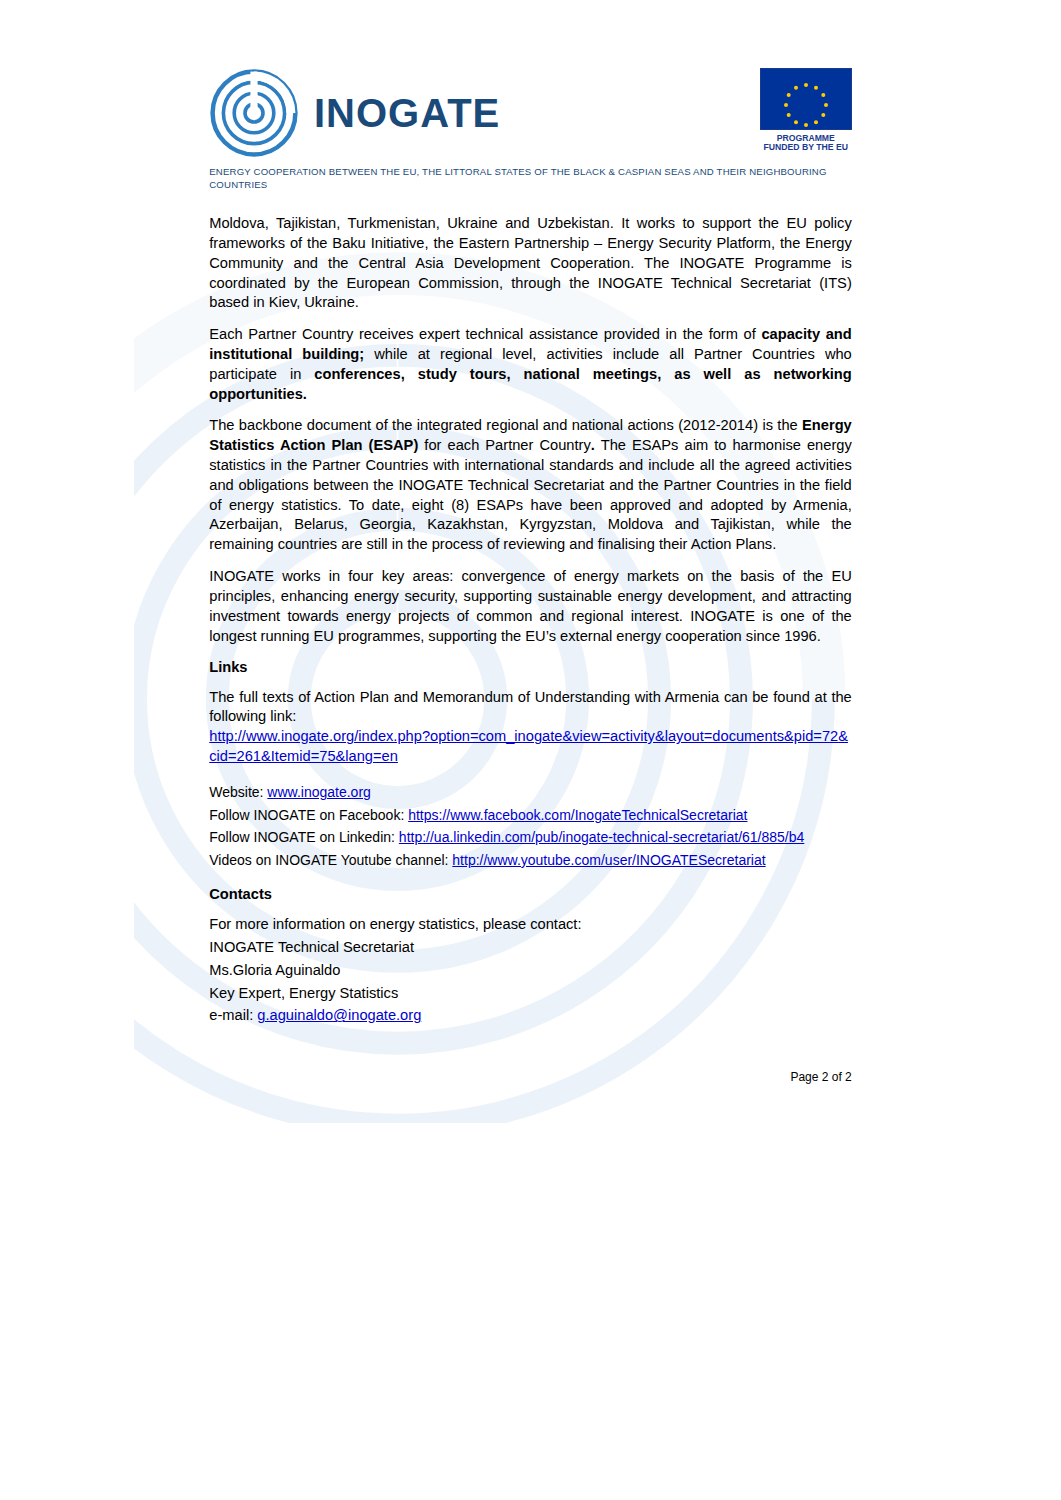INOGATE
PROGRAMME
FUNDED BY THE EU
ENERGY COOPERATION BETWEEN THE EU, THE LITTORAL STATES OF THE BLACK & CASPIAN SEAS AND THEIR NEIGHBOURING COUNTRIES
Moldova, Tajikistan, Turkmenistan, Ukraine and Uzbekistan. It works to support the EU policy frameworks of the Baku Initiative, the Eastern Partnership – Energy Security Platform, the Energy Community and the Central Asia Development Cooperation. The INOGATE Programme is coordinated by the European Commission, through the INOGATE Technical Secretariat (ITS) based in Kiev, Ukraine.
Each Partner Country receives expert technical assistance provided in the form of capacity and institutional building; while at regional level, activities include all Partner Countries who participate in conferences, study tours, national meetings, as well as networking opportunities.
The backbone document of the integrated regional and national actions (2012-2014) is the Energy Statistics Action Plan (ESAP) for each Partner Country. The ESAPs aim to harmonise energy statistics in the Partner Countries with international standards and include all the agreed activities and obligations between the INOGATE Technical Secretariat and the Partner Countries in the field of energy statistics. To date, eight (8) ESAPs have been approved and adopted by Armenia, Azerbaijan, Belarus, Georgia, Kazakhstan, Kyrgyzstan, Moldova and Tajikistan, while the remaining countries are still in the process of reviewing and finalising their Action Plans.
INOGATE works in four key areas: convergence of energy markets on the basis of the EU principles, enhancing energy security, supporting sustainable energy development, and attracting investment towards energy projects of common and regional interest. INOGATE is one of the longest running EU programmes, supporting the EU’s external energy cooperation since 1996.
Links
The full texts of Action Plan and Memorandum of Understanding with Armenia can be found at the following link:
http://www.inogate.org/index.php?option=com_inogate&view=activity&layout=documents&pid=72&cid=261&Itemid=75&lang=en
Website: www.inogate.org
Follow INOGATE on Facebook: https://www.facebook.com/InogateTechnicalSecretariat
Follow INOGATE on Linkedin: http://ua.linkedin.com/pub/inogate-technical-secretariat/61/885/b4
Videos on INOGATE Youtube channel: http://www.youtube.com/user/INOGATESecretariat
Contacts
For more information on energy statistics, please contact:
INOGATE Technical Secretariat
Ms.Gloria Aguinaldo
Key Expert, Energy Statistics
e-mail: g.aguinaldo@inogate.org
Page 2 of 2